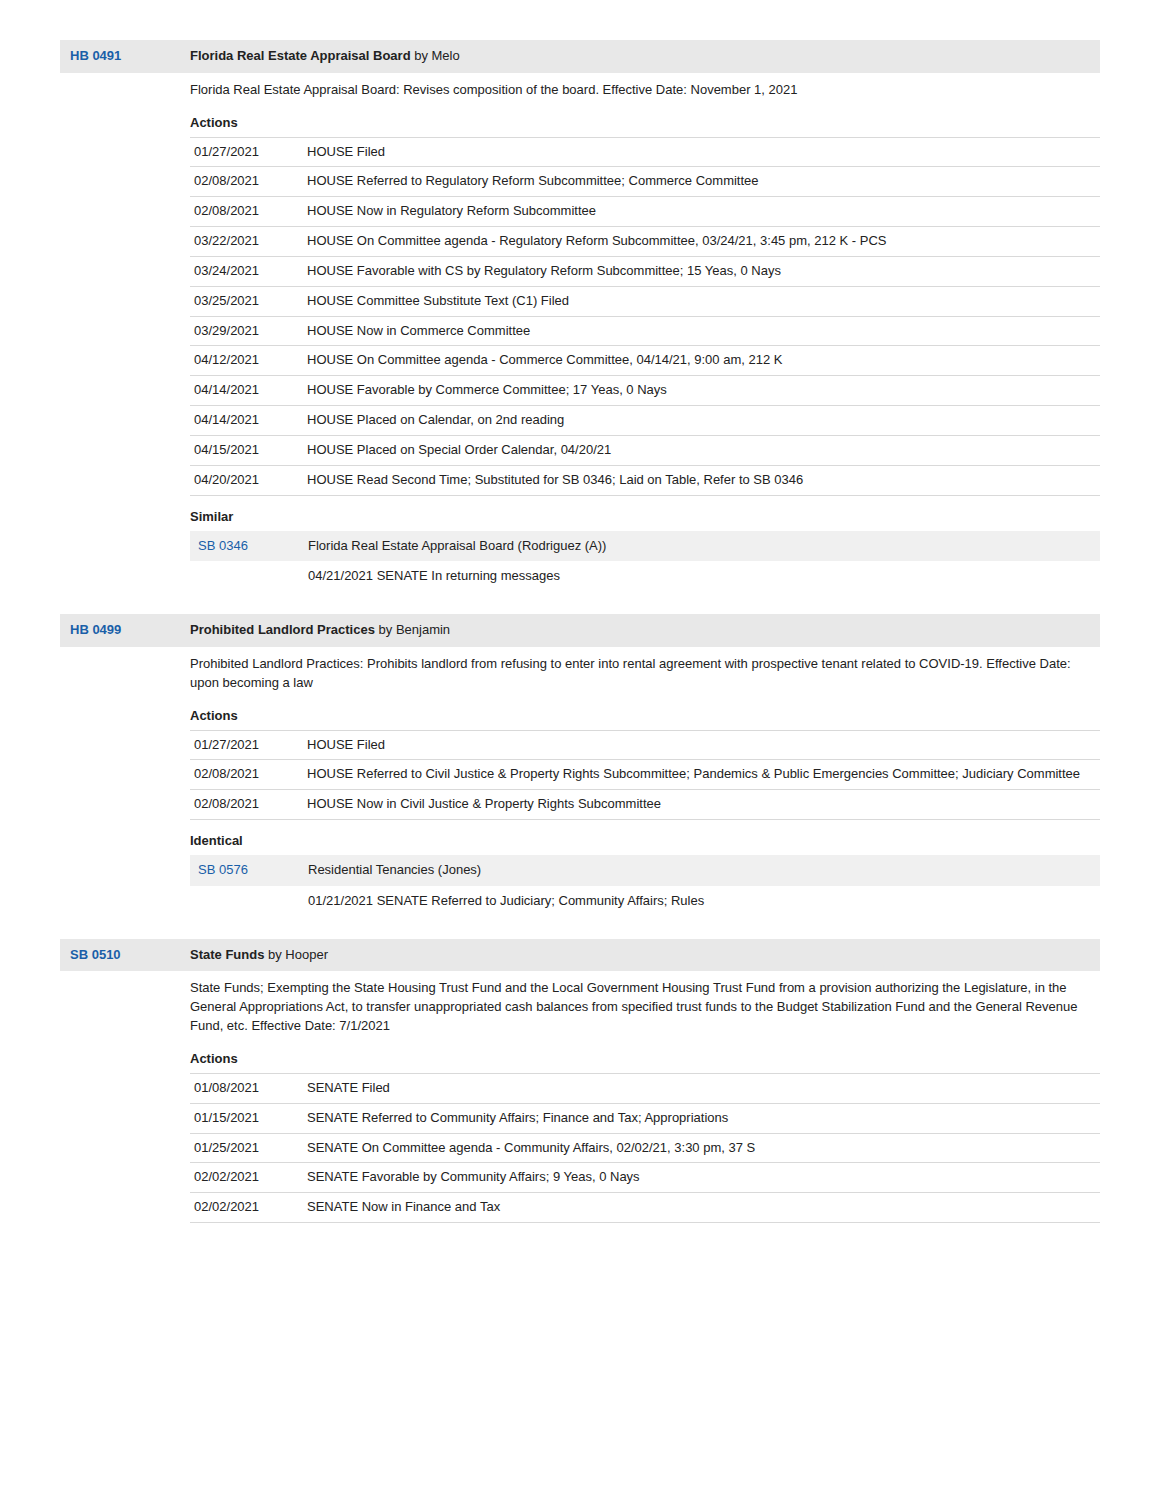HB 0491 Florida Real Estate Appraisal Board by Melo
Florida Real Estate Appraisal Board: Revises composition of the board. Effective Date: November 1, 2021
Actions
| 01/27/2021 | HOUSE Filed |
| 02/08/2021 | HOUSE Referred to Regulatory Reform Subcommittee; Commerce Committee |
| 02/08/2021 | HOUSE Now in Regulatory Reform Subcommittee |
| 03/22/2021 | HOUSE On Committee agenda - Regulatory Reform Subcommittee, 03/24/21, 3:45 pm, 212 K - PCS |
| 03/24/2021 | HOUSE Favorable with CS by Regulatory Reform Subcommittee; 15 Yeas, 0 Nays |
| 03/25/2021 | HOUSE Committee Substitute Text (C1) Filed |
| 03/29/2021 | HOUSE Now in Commerce Committee |
| 04/12/2021 | HOUSE On Committee agenda - Commerce Committee, 04/14/21, 9:00 am, 212 K |
| 04/14/2021 | HOUSE Favorable by Commerce Committee; 17 Yeas, 0 Nays |
| 04/14/2021 | HOUSE Placed on Calendar, on 2nd reading |
| 04/15/2021 | HOUSE Placed on Special Order Calendar, 04/20/21 |
| 04/20/2021 | HOUSE Read Second Time; Substituted for SB 0346; Laid on Table, Refer to SB 0346 |
Similar
SB 0346 Florida Real Estate Appraisal Board (Rodriguez (A))
04/21/2021 SENATE In returning messages
HB 0499 Prohibited Landlord Practices by Benjamin
Prohibited Landlord Practices: Prohibits landlord from refusing to enter into rental agreement with prospective tenant related to COVID-19. Effective Date: upon becoming a law
Actions
| 01/27/2021 | HOUSE Filed |
| 02/08/2021 | HOUSE Referred to Civil Justice & Property Rights Subcommittee; Pandemics & Public Emergencies Committee; Judiciary Committee |
| 02/08/2021 | HOUSE Now in Civil Justice & Property Rights Subcommittee |
Identical
SB 0576 Residential Tenancies (Jones)
01/21/2021 SENATE Referred to Judiciary; Community Affairs; Rules
SB 0510 State Funds by Hooper
State Funds; Exempting the State Housing Trust Fund and the Local Government Housing Trust Fund from a provision authorizing the Legislature, in the General Appropriations Act, to transfer unappropriated cash balances from specified trust funds to the Budget Stabilization Fund and the General Revenue Fund, etc. Effective Date: 7/1/2021
Actions
| 01/08/2021 | SENATE Filed |
| 01/15/2021 | SENATE Referred to Community Affairs; Finance and Tax; Appropriations |
| 01/25/2021 | SENATE On Committee agenda - Community Affairs, 02/02/21, 3:30 pm, 37 S |
| 02/02/2021 | SENATE Favorable by Community Affairs; 9 Yeas, 0 Nays |
| 02/02/2021 | SENATE Now in Finance and Tax |